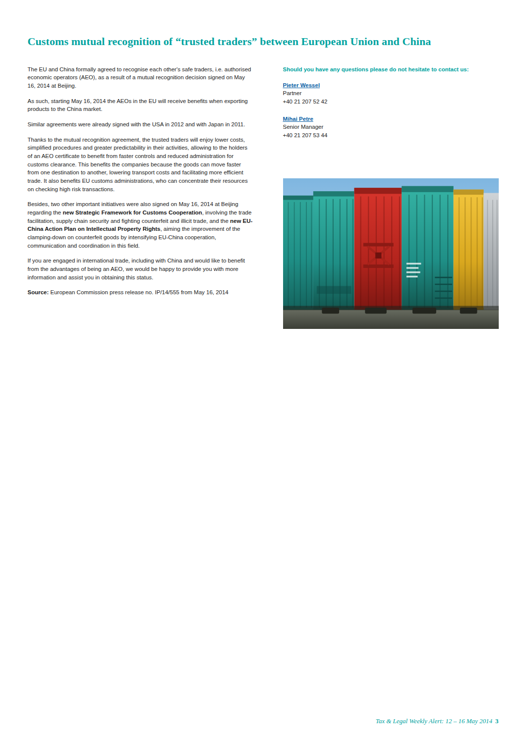Customs mutual recognition of “trusted traders” between European Union and China
The EU and China formally agreed to recognise each other's safe traders, i.e. authorised economic operators (AEO), as a result of a mutual recognition decision signed on May 16, 2014 at Beijing.
As such, starting May 16, 2014 the AEOs in the EU will receive benefits when exporting products to the China market.
Similar agreements were already signed with the USA in 2012 and with Japan in 2011.
Thanks to the mutual recognition agreement, the trusted traders will enjoy lower costs, simplified procedures and greater predictability in their activities, allowing to the holders of an AEO certificate to benefit from faster controls and reduced administration for customs clearance. This benefits the companies because the goods can move faster from one destination to another, lowering transport costs and facilitating more efficient trade. It also benefits EU customs administrations, who can concentrate their resources on checking high risk transactions.
Besides, two other important initiatives were also signed on May 16, 2014 at Beijing regarding the new Strategic Framework for Customs Cooperation, involving the trade facilitation, supply chain security and fighting counterfeit and illicit trade, and the new EU-China Action Plan on Intellectual Property Rights, aiming the improvement of the clamping-down on counterfeit goods by intensifying EU-China cooperation, communication and coordination in this field.
If you are engaged in international trade, including with China and would like to benefit from the advantages of being an AEO, we would be happy to provide you with more information and assist you in obtaining this status.
Source: European Commission press release no. IP/14/555 from May 16, 2014
Should you have any questions please do not hesitate to contact us:
Pieter Wessel Partner +40 21 207 52 42
Mihai Petre Senior Manager +40 21 207 53 44
Tax & Legal Weekly Alert: 12 – 16 May 20143